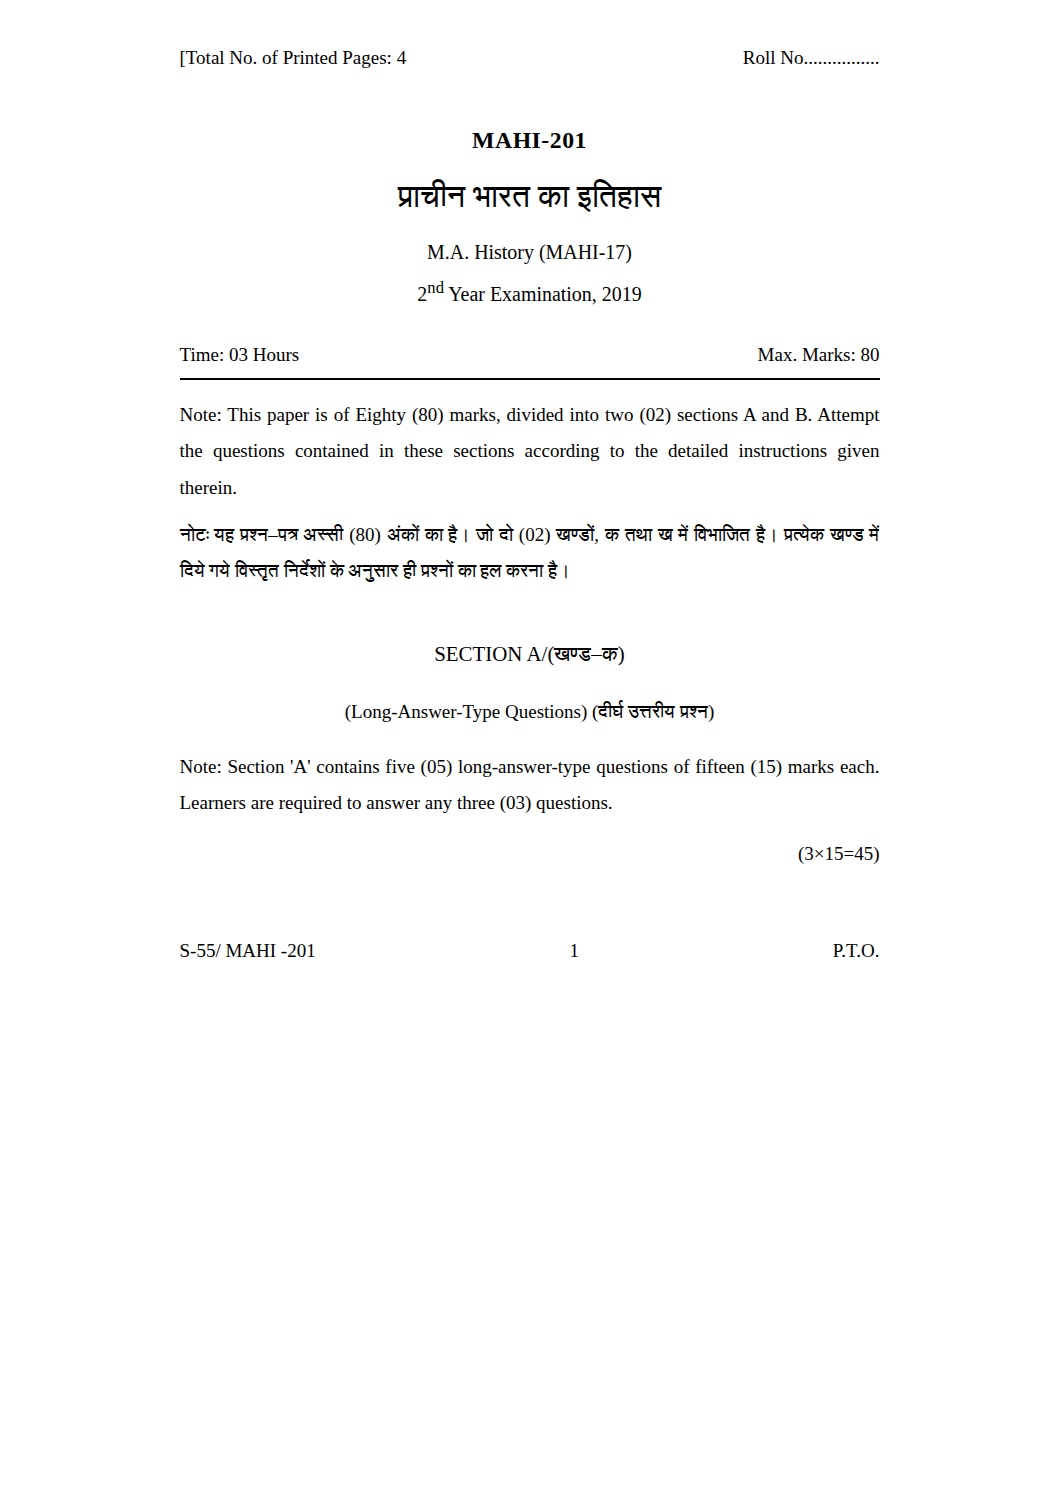[Total No. of Printed Pages: 4 Roll No................
MAHI-201
प्राचीन भारत का इतिहास
M.A. History (MAHI-17)
2nd Year Examination, 2019
Time: 03 Hours Max. Marks: 80
Note: This paper is of Eighty (80) marks, divided into two (02) sections A and B. Attempt the questions contained in these sections according to the detailed instructions given therein.
नोटः यह प्रश्न–पत्र अस्सी (80) अंकों का है। जो दो (02) खण्डों, क तथा ख में विभाजित है। प्रत्येक खण्ड में दिये गये विस्तृत निर्देशों के अनुसार ही प्रश्नों का हल करना है।
SECTION A/(खण्ड–क)
(Long-Answer-Type Questions) (दीर्घ उत्तरीय प्रश्न)
Note: Section 'A' contains five (05) long-answer-type questions of fifteen (15) marks each. Learners are required to answer any three (03) questions.
(3×15=45)
S-55/ MAHI -201 1 P.T.O.